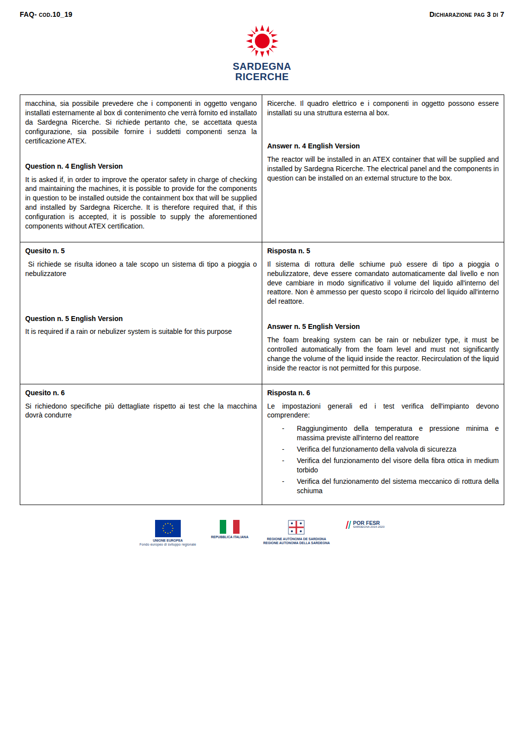FAQ- cod. 10_19
Dichiarazione pag 3 di 7
SARDEGNA
RICERCHE
| macchina, sia possibile prevedere che i componenti in oggetto vengano installati esternamente al box di contenimento che verrà fornito ed installato da Sardegna Ricerche. Si richiede pertanto che, se accettata questa configurazione, sia possibile fornire i suddetti componenti senza la certificazione ATEX. Question n. 4 English Version It is asked if, in order to improve the operator safety in charge of checking and maintaining the machines, it is possible to provide for the components in question to be installed outside the containment box that will be supplied and installed by Sardegna Ricerche. It is therefore required that, if this configuration is accepted, it is possible to supply the aforementioned components without ATEX certification. | Ricerche. Il quadro elettrico e i componenti in oggetto possono essere installati su una struttura esterna al box. Answer n. 4 English Version The reactor will be installed in an ATEX container that will be supplied and installed by Sardegna Ricerche. The electrical panel and the components in question can be installed on an external structure to the box. |
| Quesito n. 5 Si richiede se risulta idoneo a tale scopo un sistema di tipo a pioggia o nebulizzatore Question n. 5 English Version It is required if a rain or nebulizer system is suitable for this purpose | Risposta n. 5 Il sistema di rottura delle schiume può essere di tipo a pioggia o nebulizzatore, deve essere comandato automaticamente dal livello e non deve cambiare in modo significativo il volume del liquido all'interno del reattore. Non è ammesso per questo scopo il ricircolo del liquido all'interno del reattore. Answer n. 5 English Version The foam breaking system can be rain or nebulizer type, it must be controlled automatically from the foam level and must not significantly change the volume of the liquid inside the reactor. Recirculation of the liquid inside the reactor is not permitted for this purpose. |
| Quesito n. 6 Si richiedono specifiche più dettagliate rispetto ai test che la macchina dovrà condurre | Risposta n. 6 Le impostazioni generali ed i test verifica dell'impianto devono comprendere: Raggiungimento della temperatura e pressione minima e massima previste all'interno del reattore Verifica del funzionamento della valvola di sicurezza Verifica del funzionamento del visore della fibra ottica in medium torbido Verifica del funzionamento del sistema meccanico di rottura della schiuma |
UNIONE EUROPEA
Fondo europeo di sviluppo regionale
REPUBBLICA ITALIANA
REGIONE AUTÒNOMA DE SARDIGNA
REGIONE AUTONOMA DELLA SARDEGNA
POR FESR
SARDEGNA 2014-2020